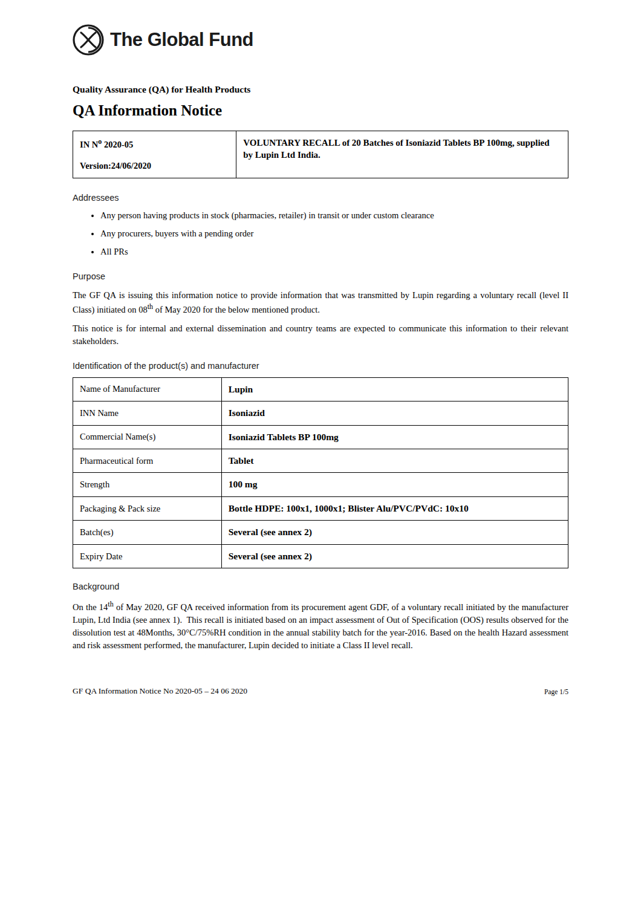The Global Fund
Quality Assurance (QA) for Health Products
QA Information Notice
| IN N o 2020-05 Version:24/06/2020 | VOLUNTARY RECALL of 20 Batches of Isoniazid Tablets BP 100mg, supplied by Lupin Ltd India. |
Addressees
Any person having products in stock (pharmacies, retailer) in transit or under custom clearance
Any procurers, buyers with a pending order
All PRs
Purpose
The GF QA is issuing this information notice to provide information that was transmitted by Lupin regarding a voluntary recall (level II Class) initiated on 08th of May 2020 for the below mentioned product.
This notice is for internal and external dissemination and country teams are expected to communicate this information to their relevant stakeholders.
Identification of the product(s) and manufacturer
| Name of Manufacturer | Lupin |
| INN Name | Isoniazid |
| Commercial Name(s) | Isoniazid Tablets BP 100mg |
| Pharmaceutical form | Tablet |
| Strength | 100 mg |
| Packaging & Pack size | Bottle HDPE: 100x1, 1000x1; Blister Alu/PVC/PVdC: 10x10 |
| Batch(es) | Several (see annex 2) |
| Expiry Date | Several (see annex 2) |
Background
On the 14th of May 2020, GF QA received information from its procurement agent GDF, of a voluntary recall initiated by the manufacturer Lupin, Ltd India (see annex 1). This recall is initiated based on an impact assessment of Out of Specification (OOS) results observed for the dissolution test at 48Months, 30°C/75%RH condition in the annual stability batch for the year-2016. Based on the health Hazard assessment and risk assessment performed, the manufacturer, Lupin decided to initiate a Class II level recall.
GF QA Information Notice No 2020-05 – 24 06 2020
Page 1/5